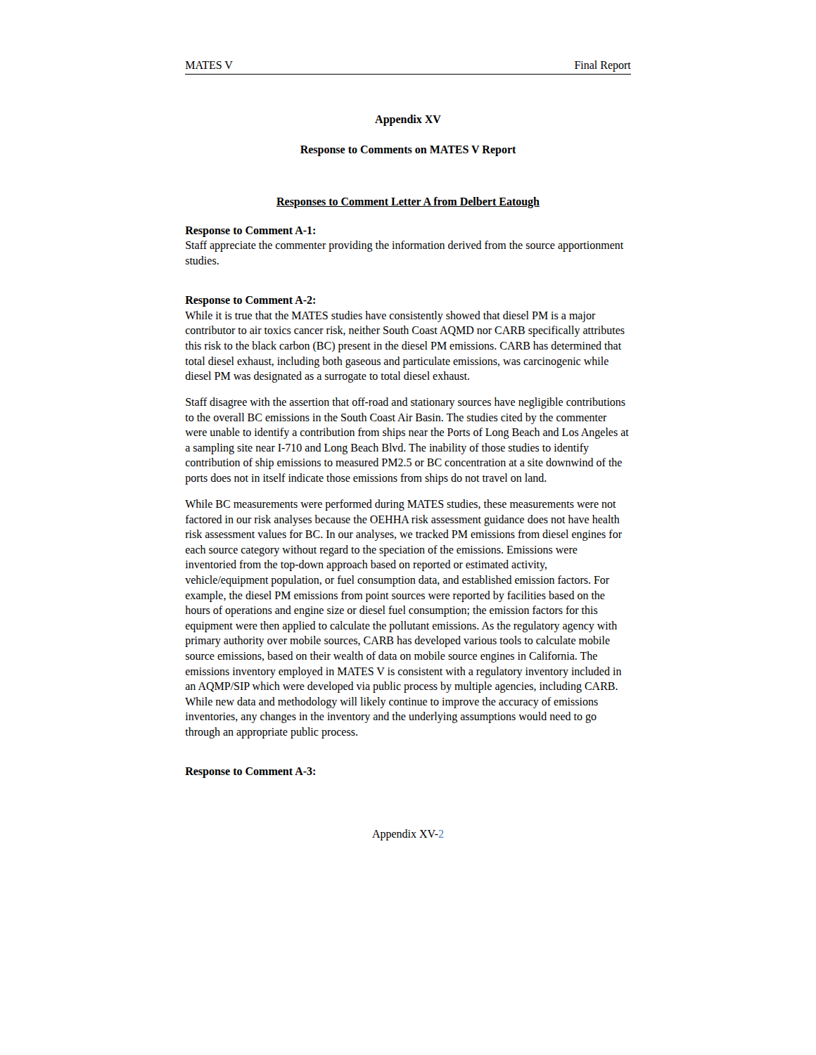MATES V
Final Report
Appendix XV
Response to Comments on MATES V Report
Responses to Comment Letter A from Delbert Eatough
Response to Comment A-1:
Staff appreciate the commenter providing the information derived from the source apportionment studies.
Response to Comment A-2:
While it is true that the MATES studies have consistently showed that diesel PM is a major contributor to air toxics cancer risk, neither South Coast AQMD nor CARB specifically attributes this risk to the black carbon (BC) present in the diesel PM emissions. CARB has determined that total diesel exhaust, including both gaseous and particulate emissions, was carcinogenic while diesel PM was designated as a surrogate to total diesel exhaust.
Staff disagree with the assertion that off-road and stationary sources have negligible contributions to the overall BC emissions in the South Coast Air Basin. The studies cited by the commenter were unable to identify a contribution from ships near the Ports of Long Beach and Los Angeles at a sampling site near I-710 and Long Beach Blvd. The inability of those studies to identify contribution of ship emissions to measured PM2.5 or BC concentration at a site downwind of the ports does not in itself indicate those emissions from ships do not travel on land.
While BC measurements were performed during MATES studies, these measurements were not factored in our risk analyses because the OEHHA risk assessment guidance does not have health risk assessment values for BC. In our analyses, we tracked PM emissions from diesel engines for each source category without regard to the speciation of the emissions. Emissions were inventoried from the top-down approach based on reported or estimated activity, vehicle/equipment population, or fuel consumption data, and established emission factors. For example, the diesel PM emissions from point sources were reported by facilities based on the hours of operations and engine size or diesel fuel consumption; the emission factors for this equipment were then applied to calculate the pollutant emissions. As the regulatory agency with primary authority over mobile sources, CARB has developed various tools to calculate mobile source emissions, based on their wealth of data on mobile source engines in California. The emissions inventory employed in MATES V is consistent with a regulatory inventory included in an AQMP/SIP which were developed via public process by multiple agencies, including CARB. While new data and methodology will likely continue to improve the accuracy of emissions inventories, any changes in the inventory and the underlying assumptions would need to go through an appropriate public process.
Response to Comment A-3:
Appendix XV-2